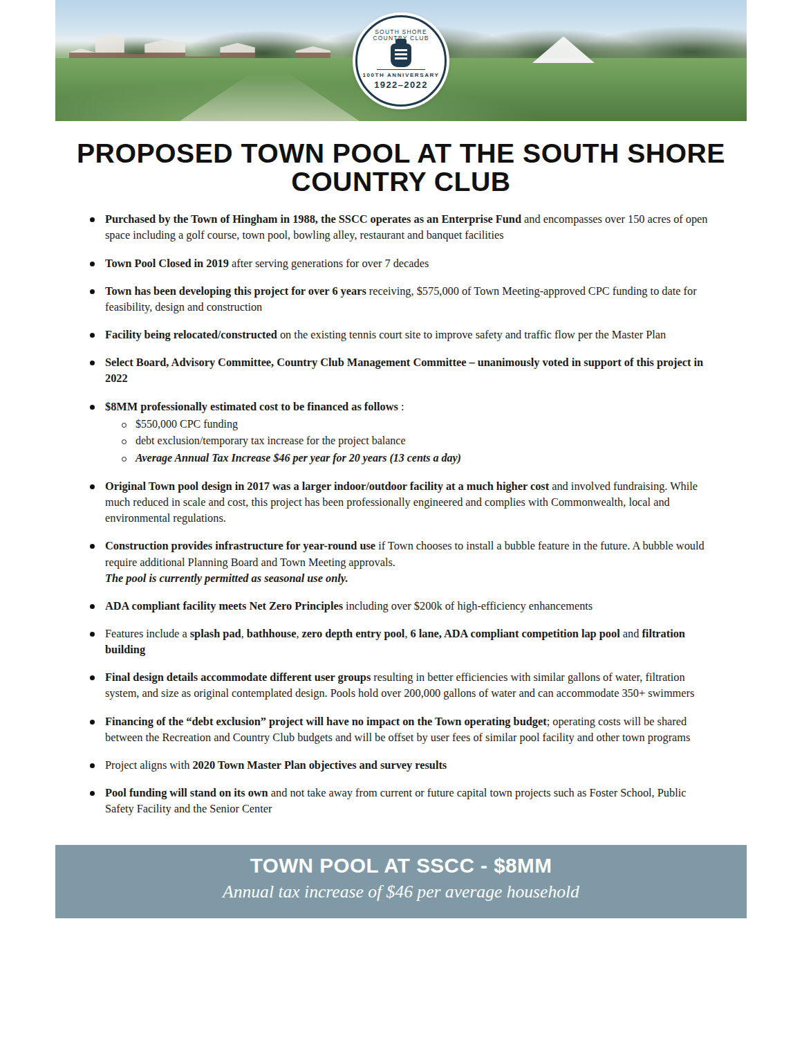South Shore Country Club
100th Anniversary
1922–2022
Proposed Town Pool at the South Shore Country Club
Purchased by the Town of Hingham in 1988, the SSCC operates as an Enterprise Fund and encompasses over 150 acres of open space including a golf course, town pool, bowling alley, restaurant and banquet facilities
Town Pool Closed in 2019 after serving generations for over 7 decades
Town has been developing this project for over 6 years receiving, $575,000 of Town Meeting-approved CPC funding to date for feasibility, design and construction
Facility being relocated/constructed on the existing tennis court site to improve safety and traffic flow per the Master Plan
Select Board, Advisory Committee, Country Club Management Committee – unanimously voted in support of this project in 2022
$8MM professionally estimated cost to be financed as follows :
$550,000 CPC funding
debt exclusion/temporary tax increase for the project balance
Average Annual Tax Increase $46 per year for 20 years (13 cents a day)
Original Town pool design in 2017 was a larger indoor/outdoor facility at a much higher cost and involved fundraising. While much reduced in scale and cost, this project has been professionally engineered and complies with Commonwealth, local and environmental regulations.
Construction provides infrastructure for year-round use if Town chooses to install a bubble feature in the future. A bubble would require additional Planning Board and Town Meeting approvals.
The pool is currently permitted as seasonal use only.
ADA compliant facility meets Net Zero Principles including over $200k of high-efficiency enhancements
Features include a splash pad, bathhouse, zero depth entry pool, 6 lane, ADA compliant competition lap pool and filtration building
Final design details accommodate different user groups resulting in better efficiencies with similar gallons of water, filtration system, and size as original contemplated design. Pools hold over 200,000 gallons of water and can accommodate 350+ swimmers
Financing of the “debt exclusion” project will have no impact on the Town operating budget; operating costs will be shared between the Recreation and Country Club budgets and will be offset by user fees of similar pool facility and other town programs
Project aligns with 2020 Town Master Plan objectives and survey results
Pool funding will stand on its own and not take away from current or future capital town projects such as Foster School, Public Safety Facility and the Senior Center
Town Pool at SSCC - $8MM
Annual tax increase of $46 per average household